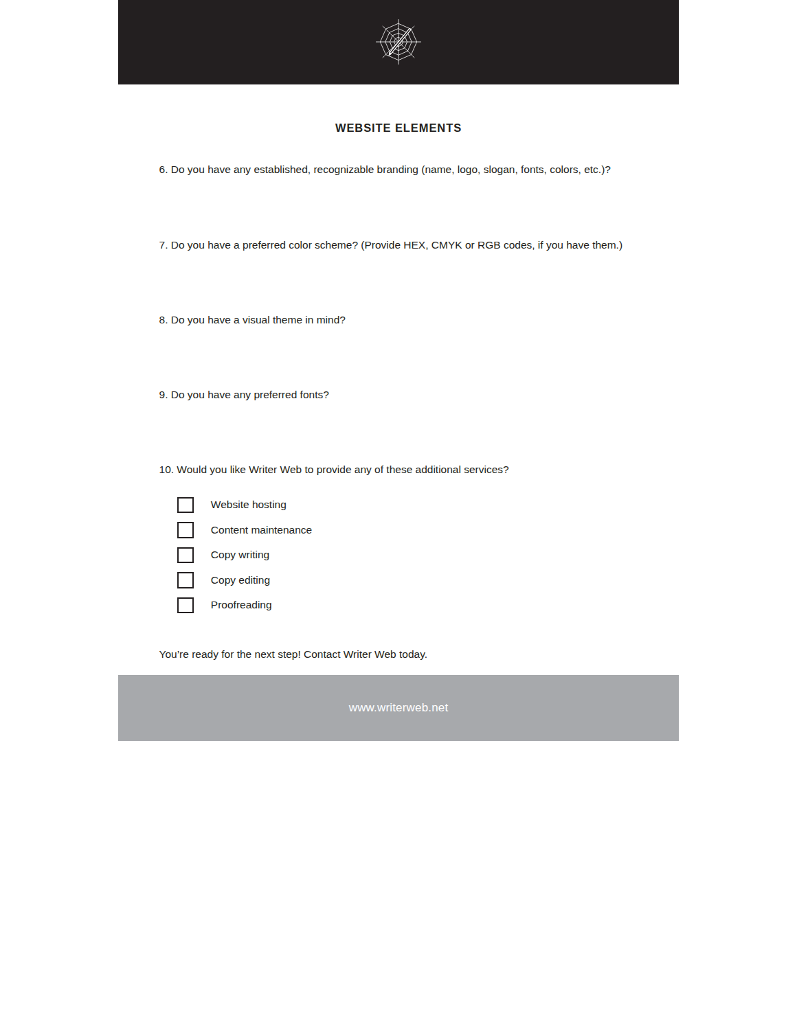Website Elements
6. Do you have any established, recognizable branding (name, logo, slogan, fonts, colors, etc.)?
7. Do you have a preferred color scheme? (Provide HEX, CMYK or RGB codes, if you have them.)
8. Do you have a visual theme in mind?
9. Do you have any preferred fonts?
10. Would you like Writer Web to provide any of these additional services?
Website hosting
Content maintenance
Copy writing
Copy editing
Proofreading
You’re ready for the next step! Contact Writer Web today.
www.writerweb.net